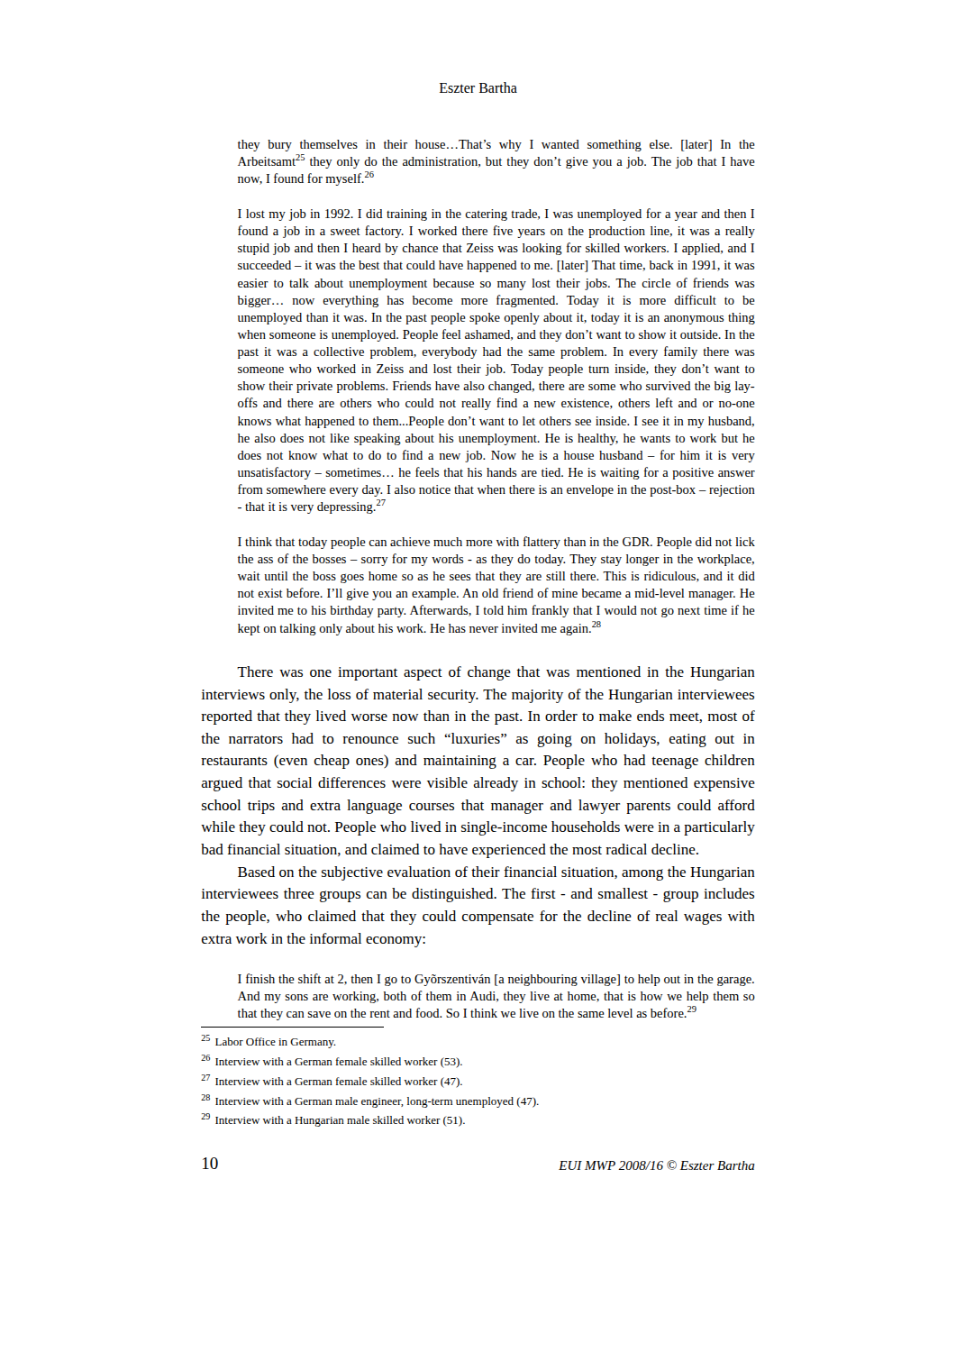Eszter Bartha
they bury themselves in their house…That’s why I wanted something else. [later] In the Arbeitsamt25 they only do the administration, but they don’t give you a job. The job that I have now, I found for myself.26
I lost my job in 1992. I did training in the catering trade, I was unemployed for a year and then I found a job in a sweet factory. I worked there five years on the production line, it was a really stupid job and then I heard by chance that Zeiss was looking for skilled workers. I applied, and I succeeded – it was the best that could have happened to me. [later] That time, back in 1991, it was easier to talk about unemployment because so many lost their jobs. The circle of friends was bigger… now everything has become more fragmented. Today it is more difficult to be unemployed than it was. In the past people spoke openly about it, today it is an anonymous thing when someone is unemployed. People feel ashamed, and they don’t want to show it outside. In the past it was a collective problem, everybody had the same problem. In every family there was someone who worked in Zeiss and lost their job. Today people turn inside, they don’t want to show their private problems. Friends have also changed, there are some who survived the big lay-offs and there are others who could not really find a new existence, others left and or no-one knows what happened to them...People don’t want to let others see inside. I see it in my husband, he also does not like speaking about his unemployment. He is healthy, he wants to work but he does not know what to do to find a new job. Now he is a house husband – for him it is very unsatisfactory – sometimes… he feels that his hands are tied. He is waiting for a positive answer from somewhere every day. I also notice that when there is an envelope in the post-box – rejection - that it is very depressing.27
I think that today people can achieve much more with flattery than in the GDR. People did not lick the ass of the bosses – sorry for my words - as they do today. They stay longer in the workplace, wait until the boss goes home so as he sees that they are still there. This is ridiculous, and it did not exist before. I’ll give you an example. An old friend of mine became a mid-level manager. He invited me to his birthday party. Afterwards, I told him frankly that I would not go next time if he kept on talking only about his work. He has never invited me again.28
There was one important aspect of change that was mentioned in the Hungarian interviews only, the loss of material security. The majority of the Hungarian interviewees reported that they lived worse now than in the past. In order to make ends meet, most of the narrators had to renounce such “luxuries” as going on holidays, eating out in restaurants (even cheap ones) and maintaining a car. People who had teenage children argued that social differences were visible already in school: they mentioned expensive school trips and extra language courses that manager and lawyer parents could afford while they could not. People who lived in single-income households were in a particularly bad financial situation, and claimed to have experienced the most radical decline.
Based on the subjective evaluation of their financial situation, among the Hungarian interviewees three groups can be distinguished. The first - and smallest - group includes the people, who claimed that they could compensate for the decline of real wages with extra work in the informal economy:
I finish the shift at 2, then I go to Gyõrszentiván [a neighbouring village] to help out in the garage. And my sons are working, both of them in Audi, they live at home, that is how we help them so that they can save on the rent and food. So I think we live on the same level as before.29
25 Labor Office in Germany.
26 Interview with a German female skilled worker (53).
27 Interview with a German female skilled worker (47).
28 Interview with a German male engineer, long-term unemployed (47).
29 Interview with a Hungarian male skilled worker (51).
10
EUI MWP 2008/16 © Eszter Bartha